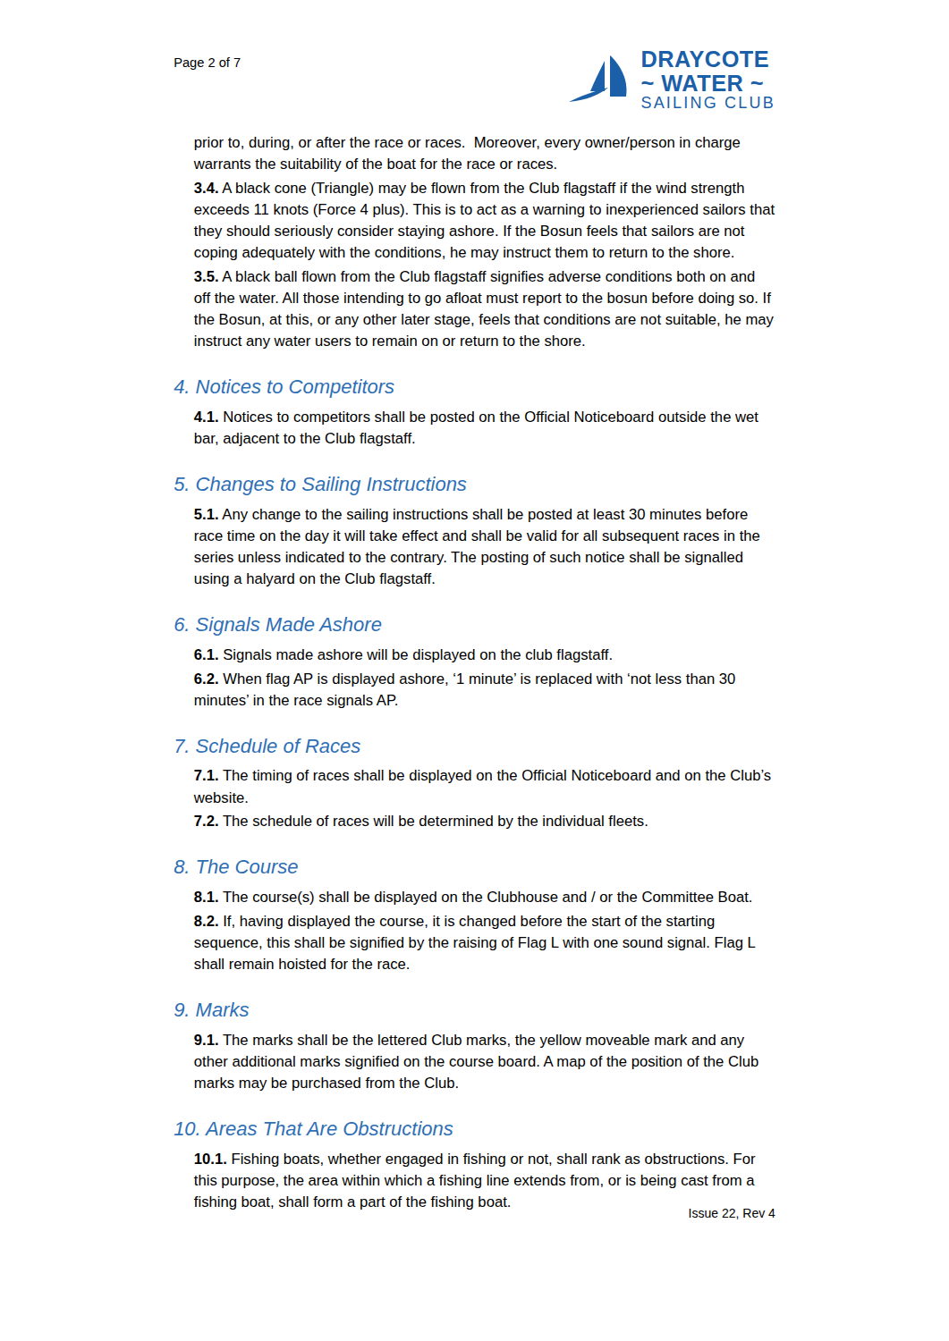Page 2 of 7
DRAYCOTE
~ WATER ~
SAILING CLUB
prior to, during, or after the race or races. Moreover, every owner/person in charge warrants the suitability of the boat for the race or races.
3.4. A black cone (Triangle) may be flown from the Club flagstaff if the wind strength exceeds 11 knots (Force 4 plus). This is to act as a warning to inexperienced sailors that they should seriously consider staying ashore. If the Bosun feels that sailors are not coping adequately with the conditions, he may instruct them to return to the shore.
3.5. A black ball flown from the Club flagstaff signifies adverse conditions both on and off the water. All those intending to go afloat must report to the bosun before doing so. If the Bosun, at this, or any other later stage, feels that conditions are not suitable, he may instruct any water users to remain on or return to the shore.
4. Notices to Competitors
4.1. Notices to competitors shall be posted on the Official Noticeboard outside the wet bar, adjacent to the Club flagstaff.
5. Changes to Sailing Instructions
5.1. Any change to the sailing instructions shall be posted at least 30 minutes before race time on the day it will take effect and shall be valid for all subsequent races in the series unless indicated to the contrary. The posting of such notice shall be signalled using a halyard on the Club flagstaff.
6. Signals Made Ashore
6.1. Signals made ashore will be displayed on the club flagstaff.
6.2. When flag AP is displayed ashore, ‘1 minute’ is replaced with ‘not less than 30 minutes’ in the race signals AP.
7. Schedule of Races
7.1. The timing of races shall be displayed on the Official Noticeboard and on the Club’s website.
7.2. The schedule of races will be determined by the individual fleets.
8. The Course
8.1. The course(s) shall be displayed on the Clubhouse and / or the Committee Boat.
8.2. If, having displayed the course, it is changed before the start of the starting sequence, this shall be signified by the raising of Flag L with one sound signal. Flag L shall remain hoisted for the race.
9. Marks
9.1. The marks shall be the lettered Club marks, the yellow moveable mark and any other additional marks signified on the course board. A map of the position of the Club marks may be purchased from the Club.
10. Areas That Are Obstructions
10.1. Fishing boats, whether engaged in fishing or not, shall rank as obstructions. For this purpose, the area within which a fishing line extends from, or is being cast from a fishing boat, shall form a part of the fishing boat.
Issue 22, Rev 4